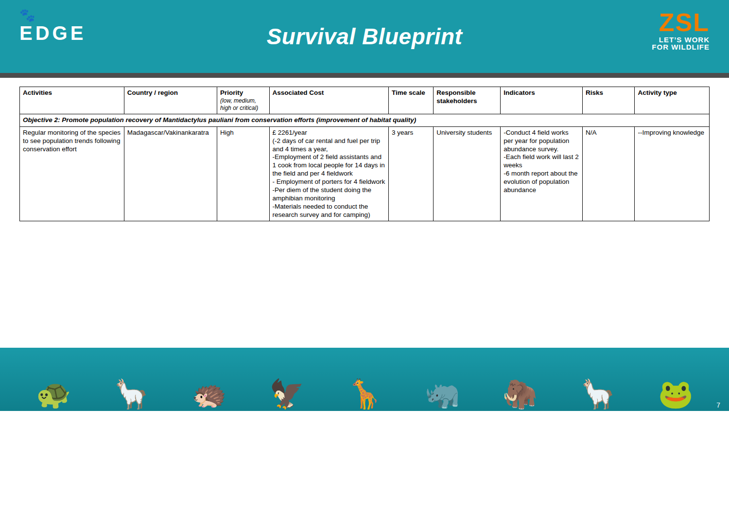🐾 EDGE
Survival Blueprint
ZSL
LET’S WORK
FOR WILDLIFE
| Activities | Country / region | Priority (low, medium, high or critical) | Associated Cost | Time scale | Responsible stakeholders | Indicators | Risks | Activity type |
| --- | --- | --- | --- | --- | --- | --- | --- | --- |
| Objective 2 : Promote population recovery of Mantidactylus pauliani from conservation efforts (improvement of habitat quality) |
| Regular monitoring of the species to see population trends following conservation effort | Madagascar/Vakinankaratra | High | £ 2261/year (-2 days of car rental and fuel per trip and 4 times a year, -Employment of 2 field assistants and 1 cook from local people for 14 days in the field and per 4 fieldwork - Employment of porters for 4 fieldwork -Per diem of the student doing the amphibian monitoring -Materials needed to conduct the research survey and for camping) | 3 years | University students | -Conduct 4 field works per year for population abundance survey. -Each field work will last 2 weeks -6 month report about the evolution of population abundance | N/A | --Improving knowledge |
🐢 🦙 🦔 🦅 🦒 🦏 🦣 🦙 🐸
7